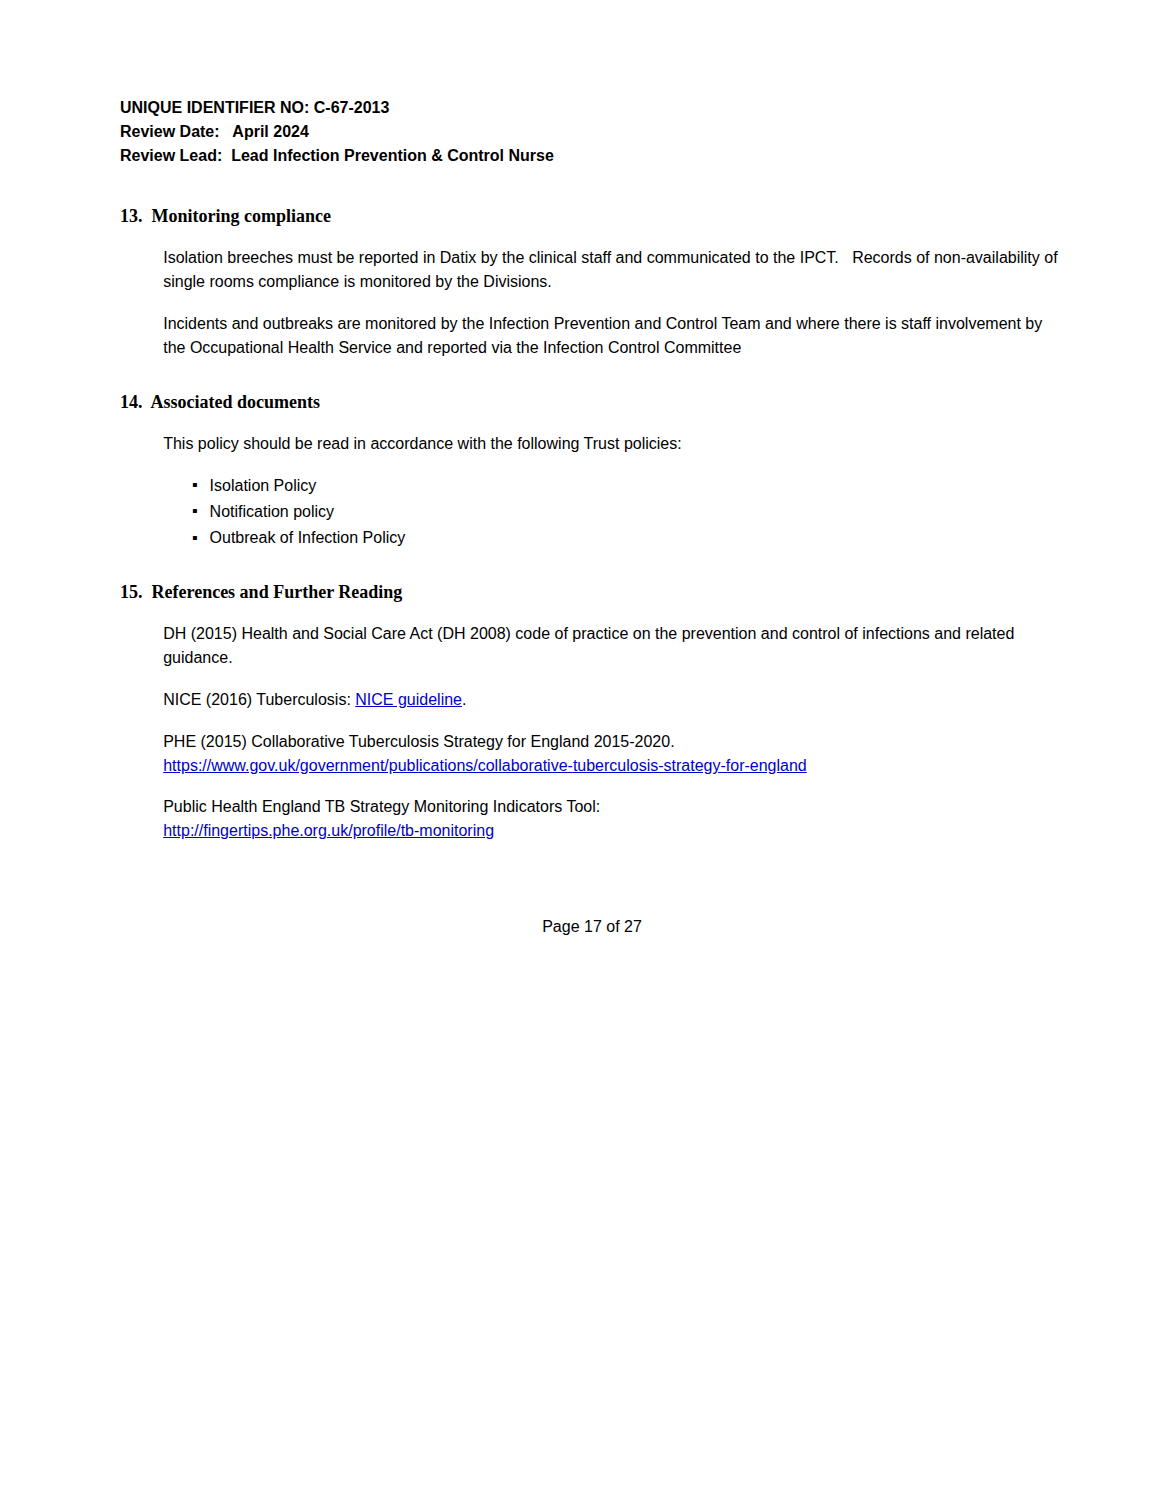UNIQUE IDENTIFIER NO: C-67-2013
Review Date: April 2024
Review Lead: Lead Infection Prevention & Control Nurse
13. Monitoring compliance
Isolation breeches must be reported in Datix by the clinical staff and communicated to the IPCT. Records of non-availability of single rooms compliance is monitored by the Divisions.
Incidents and outbreaks are monitored by the Infection Prevention and Control Team and where there is staff involvement by the Occupational Health Service and reported via the Infection Control Committee
14. Associated documents
This policy should be read in accordance with the following Trust policies:
Isolation Policy
Notification policy
Outbreak of Infection Policy
15. References and Further Reading
DH (2015) Health and Social Care Act (DH 2008) code of practice on the prevention and control of infections and related guidance.
NICE (2016) Tuberculosis: NICE guideline.
PHE (2015) Collaborative Tuberculosis Strategy for England 2015-2020.
https://www.gov.uk/government/publications/collaborative-tuberculosis-strategy-for-england
Public Health England TB Strategy Monitoring Indicators Tool:
http://fingertips.phe.org.uk/profile/tb-monitoring
Page 17 of 27